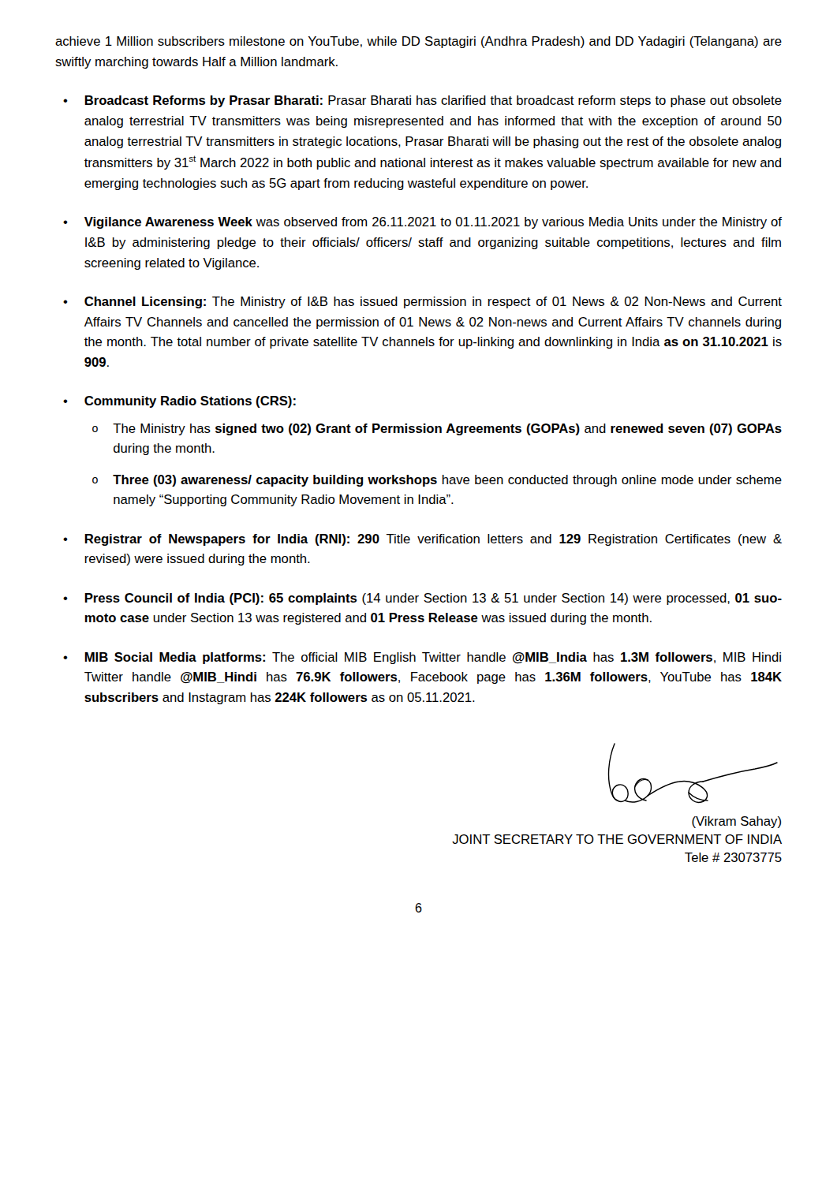achieve 1 Million subscribers milestone on YouTube, while DD Saptagiri (Andhra Pradesh) and DD Yadagiri (Telangana) are swiftly marching towards Half a Million landmark.
Broadcast Reforms by Prasar Bharati: Prasar Bharati has clarified that broadcast reform steps to phase out obsolete analog terrestrial TV transmitters was being misrepresented and has informed that with the exception of around 50 analog terrestrial TV transmitters in strategic locations, Prasar Bharati will be phasing out the rest of the obsolete analog transmitters by 31st March 2022 in both public and national interest as it makes valuable spectrum available for new and emerging technologies such as 5G apart from reducing wasteful expenditure on power.
Vigilance Awareness Week was observed from 26.11.2021 to 01.11.2021 by various Media Units under the Ministry of I&B by administering pledge to their officials/ officers/ staff and organizing suitable competitions, lectures and film screening related to Vigilance.
Channel Licensing: The Ministry of I&B has issued permission in respect of 01 News & 02 Non-News and Current Affairs TV Channels and cancelled the permission of 01 News & 02 Non-news and Current Affairs TV channels during the month. The total number of private satellite TV channels for up-linking and downlinking in India as on 31.10.2021 is 909.
Community Radio Stations (CRS):
The Ministry has signed two (02) Grant of Permission Agreements (GOPAs) and renewed seven (07) GOPAs during the month.
Three (03) awareness/ capacity building workshops have been conducted through online mode under scheme namely “Supporting Community Radio Movement in India”.
Registrar of Newspapers for India (RNI): 290 Title verification letters and 129 Registration Certificates (new & revised) were issued during the month.
Press Council of India (PCI): 65 complaints (14 under Section 13 & 51 under Section 14) were processed, 01 suo-moto case under Section 13 was registered and 01 Press Release was issued during the month.
MIB Social Media platforms: The official MIB English Twitter handle @MIB_India has 1.3M followers, MIB Hindi Twitter handle @MIB_Hindi has 76.9K followers, Facebook page has 1.36M followers, YouTube has 184K subscribers and Instagram has 224K followers as on 05.11.2021.
(Vikram Sahay)
JOINT SECRETARY TO THE GOVERNMENT OF INDIA
Tele # 23073775
6